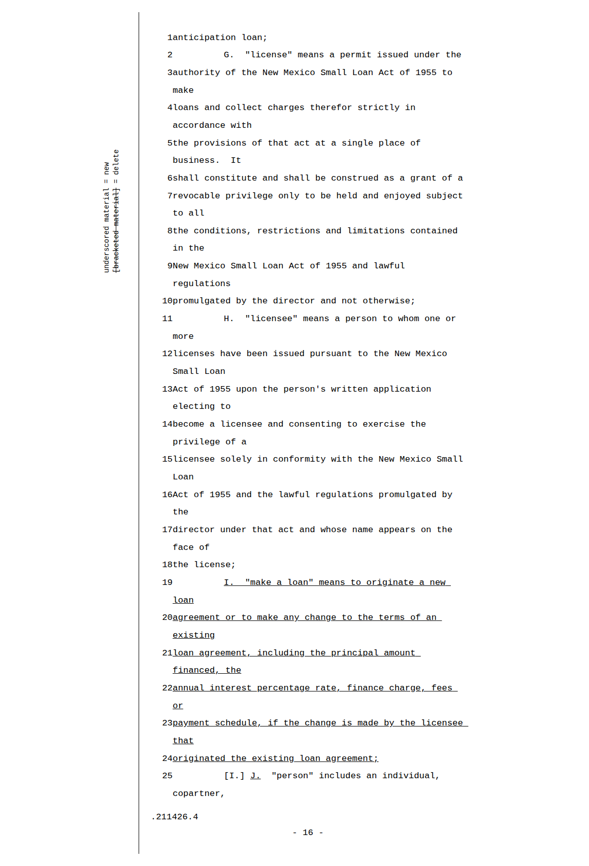underscored material = new
[bracketed material] = delete
| 1 | anticipation loan; |
| 2 | G. "license" means a permit issued under the |
| 3 | authority of the New Mexico Small Loan Act of 1955 to make |
| 4 | loans and collect charges therefor strictly in accordance with |
| 5 | the provisions of that act at a single place of business. It |
| 6 | shall constitute and shall be construed as a grant of a |
| 7 | revocable privilege only to be held and enjoyed subject to all |
| 8 | the conditions, restrictions and limitations contained in the |
| 9 | New Mexico Small Loan Act of 1955 and lawful regulations |
| 10 | promulgated by the director and not otherwise; |
| 11 | H. "licensee" means a person to whom one or more |
| 12 | licenses have been issued pursuant to the New Mexico Small Loan |
| 13 | Act of 1955 upon the person's written application electing to |
| 14 | become a licensee and consenting to exercise the privilege of a |
| 15 | licensee solely in conformity with the New Mexico Small Loan |
| 16 | Act of 1955 and the lawful regulations promulgated by the |
| 17 | director under that act and whose name appears on the face of |
| 18 | the license; |
| 19 | I. "make a loan" means to originate a new loan |
| 20 | agreement or to make any change to the terms of an existing |
| 21 | loan agreement, including the principal amount financed, the |
| 22 | annual interest percentage rate, finance charge, fees or |
| 23 | payment schedule, if the change is made by the licensee that |
| 24 | originated the existing loan agreement; |
| 25 | [ I. ] J. "person" includes an individual, copartner, |
.211426.4
- 16 -